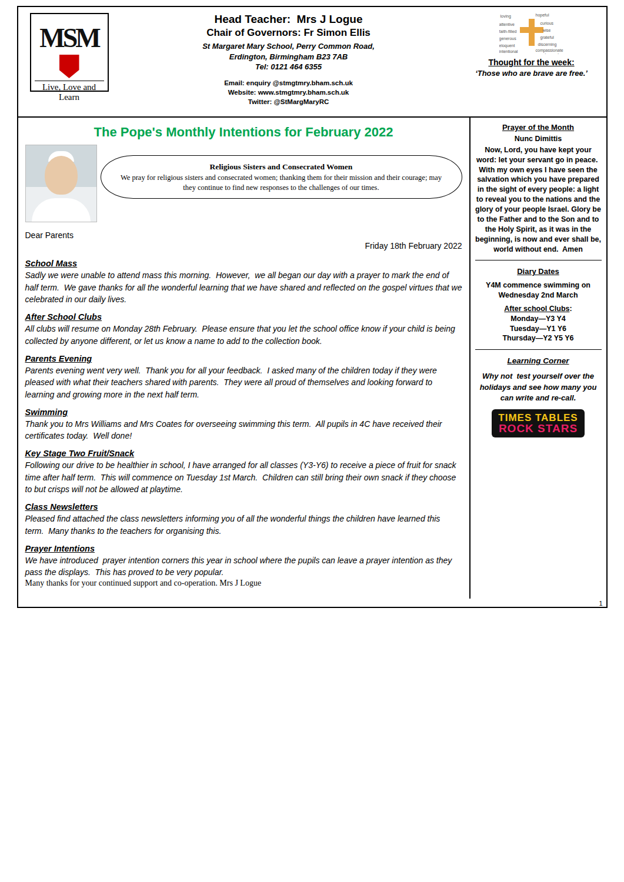MSM
Live, Love and Learn
Head Teacher: Mrs J Logue
Chair of Governors: Fr Simon Ellis
St Margaret Mary School, Perry Common Road,
Erdington, Birmingham B23 7AB
Tel: 0121 464 6355
Email: enquiry @stmgtmry.bham.sch.uk
Website: www.stmgtmry.bham.sch.uk
Twitter: @StMargMaryRC
loving hopeful attentive curious faith-filled wise generous grateful eloquent discerning intentional compassionate learned
Thought for the week:
‘Those who are brave are free.’
The Pope's Monthly Intentions for February 2022
Religious Sisters and Consecrated Women
We pray for religious sisters and consecrated women; thanking them for their mission and their courage; may they continue to find new responses to the challenges of our times.
Dear Parents
Friday 18th February 2022
School Mass
Sadly we were unable to attend mass this morning. However, we all began our day with a prayer to mark the end of half term. We gave thanks for all the wonderful learning that we have shared and reflected on the gospel virtues that we celebrated in our daily lives.
After School Clubs
All clubs will resume on Monday 28th February. Please ensure that you let the school office know if your child is being collected by anyone different, or let us know a name to add to the collection book.
Parents Evening
Parents evening went very well. Thank you for all your feedback. I asked many of the children today if they were pleased with what their teachers shared with parents. They were all proud of themselves and looking forward to learning and growing more in the next half term.
Swimming
Thank you to Mrs Williams and Mrs Coates for overseeing swimming this term. All pupils in 4C have received their certificates today. Well done!
Key Stage Two Fruit/Snack
Following our drive to be healthier in school, I have arranged for all classes (Y3-Y6) to receive a piece of fruit for snack time after half term. This will commence on Tuesday 1st March. Children can still bring their own snack if they choose to but crisps will not be allowed at playtime.
Class Newsletters
Pleased find attached the class newsletters informing you of all the wonderful things the children have learned this term. Many thanks to the teachers for organising this.
Prayer Intentions
We have introduced prayer intention corners this year in school where the pupils can leave a prayer intention as they pass the displays. This has proved to be very popular.
Many thanks for your continued support and co-operation. Mrs J Logue
Prayer of the Month
Nunc Dimittis
Now, Lord, you have kept your word: let your servant go in peace. With my own eyes I have seen the salvation which you have prepared in the sight of every people: a light to reveal you to the nations and the glory of your people Israel. Glory be to the Father and to the Son and to the Holy Spirit, as it was in the beginning, is now and ever shall be, world without end. Amen
Diary Dates
Y4M commence swimming on Wednesday 2nd March
After school Clubs:
Monday—Y3 Y4
Tuesday—Y1 Y6
Thursday—Y2 Y5 Y6
Learning Corner
Why not test yourself over the holidays and see how many you can write and re-call.
TIMES TABLES
ROCK STARS
1